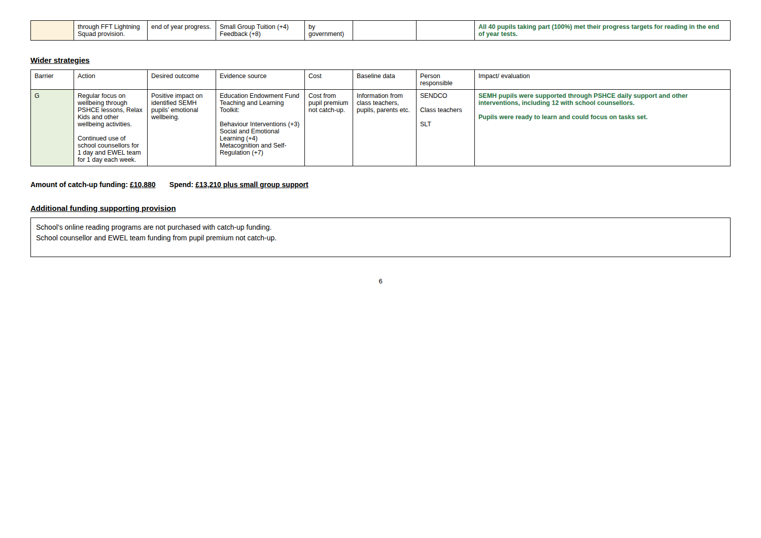| | through FFT Lightning Squad provision. | end of year progress. | Small Group Tuition (+4) Feedback (+8) | by government) | | | All 40 pupils taking part (100%) met their progress targets for reading in the end of year tests. |
Wider strategies
| Barrier | Action | Desired outcome | Evidence source | Cost | Baseline data | Person responsible | Impact/ evaluation |
| --- | --- | --- | --- | --- | --- | --- | --- |
| G | Regular focus on wellbeing through PSHCE lessons, Relax Kids and other wellbeing activities. Continued use of school counsellors for 1 day and EWEL team for 1 day each week. | Positive impact on identified SEMH pupils’ emotional wellbeing. | Education Endowment Fund Teaching and Learning Toolkit: Behaviour Interventions (+3) Social and Emotional Learning (+4) Metacognition and Self-Regulation (+7) | Cost from pupil premium not catch-up. | Information from class teachers, pupils, parents etc. | SENDCO Class teachers SLT | SEMH pupils were supported through PSHCE daily support and other interventions, including 12 with school counsellors. Pupils were ready to learn and could focus on tasks set. |
Amount of catch-up funding: £10,880 Spend: £13,210 plus small group support
Additional funding supporting provision
School’s online reading programs are not purchased with catch-up funding.
School counsellor and EWEL team funding from pupil premium not catch-up.
6